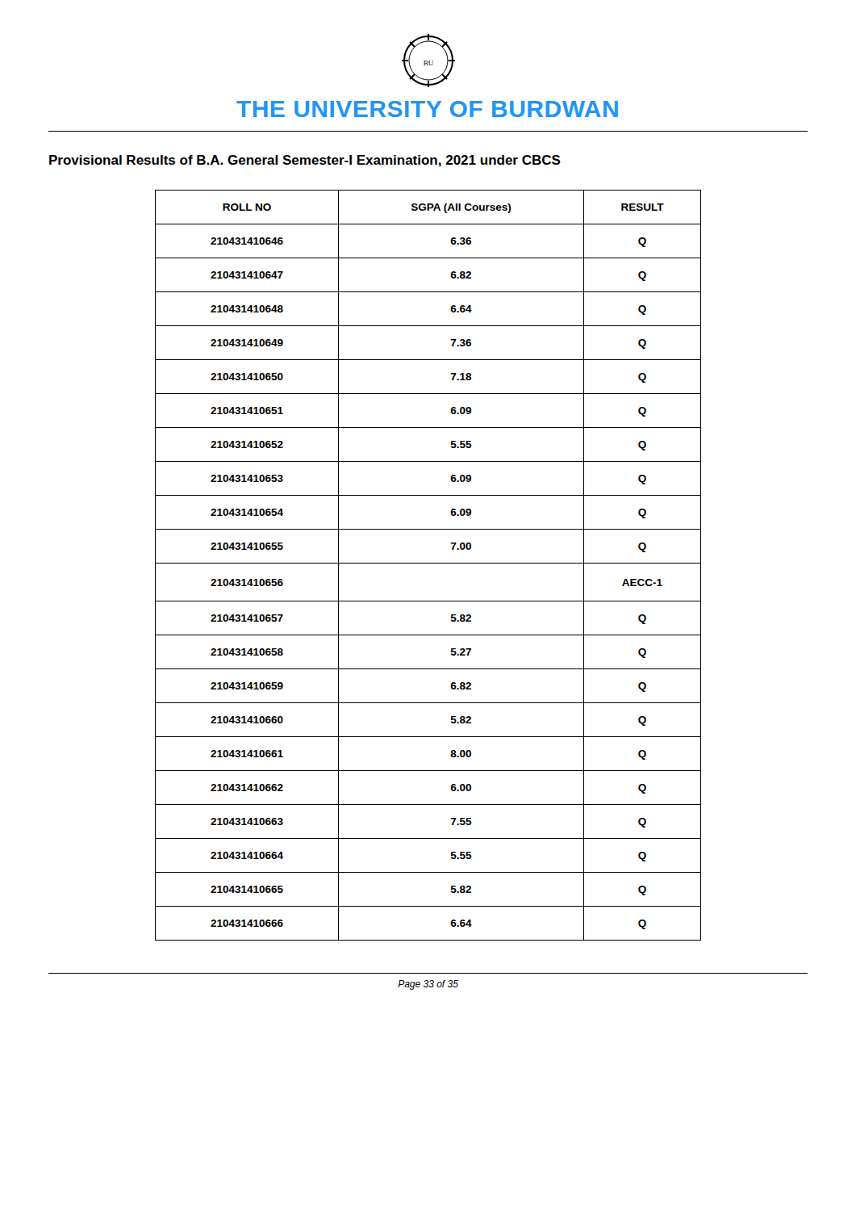BU
THE UNIVERSITY OF BURDWAN
Provisional Results of B.A. General Semester-I Examination, 2021 under CBCS
| ROLL NO | SGPA (All Courses) | RESULT |
| --- | --- | --- |
| 210431410646 | 6.36 | Q |
| 210431410647 | 6.82 | Q |
| 210431410648 | 6.64 | Q |
| 210431410649 | 7.36 | Q |
| 210431410650 | 7.18 | Q |
| 210431410651 | 6.09 | Q |
| 210431410652 | 5.55 | Q |
| 210431410653 | 6.09 | Q |
| 210431410654 | 6.09 | Q |
| 210431410655 | 7.00 | Q |
| 210431410656 | | AECC-1 |
| 210431410657 | 5.82 | Q |
| 210431410658 | 5.27 | Q |
| 210431410659 | 6.82 | Q |
| 210431410660 | 5.82 | Q |
| 210431410661 | 8.00 | Q |
| 210431410662 | 6.00 | Q |
| 210431410663 | 7.55 | Q |
| 210431410664 | 5.55 | Q |
| 210431410665 | 5.82 | Q |
| 210431410666 | 6.64 | Q |
Page 33 of 35